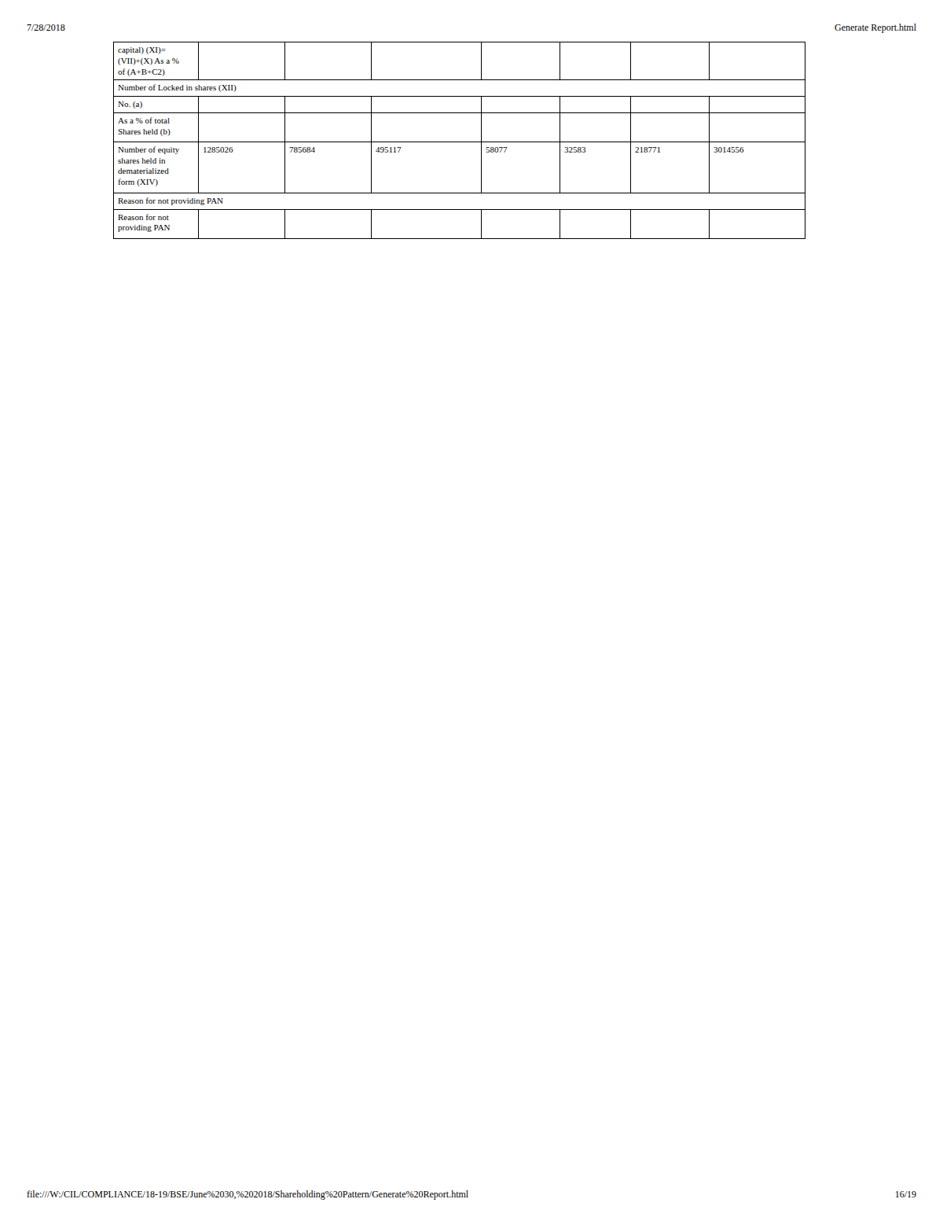7/28/2018
Generate Report.html
| capital) (XI)= (VII)+(X) As a % of (A+B+C2) | | | | | | | |
| Number of Locked in shares (XII) |
| No. (a) | | | | | | | |
| As a % of total Shares held (b) | | | | | | | |
| Number of equity shares held in dematerialized form (XIV) | 1285026 | 785684 | 495117 | 58077 | 32583 | 218771 | 3014556 |
| Reason for not providing PAN |
| Reason for not providing PAN | | | | | | | |
file:///W:/CIL/COMPLIANCE/18-19/BSE/June%2030,%202018/Shareholding%20Pattern/Generate%20Report.html
16/19